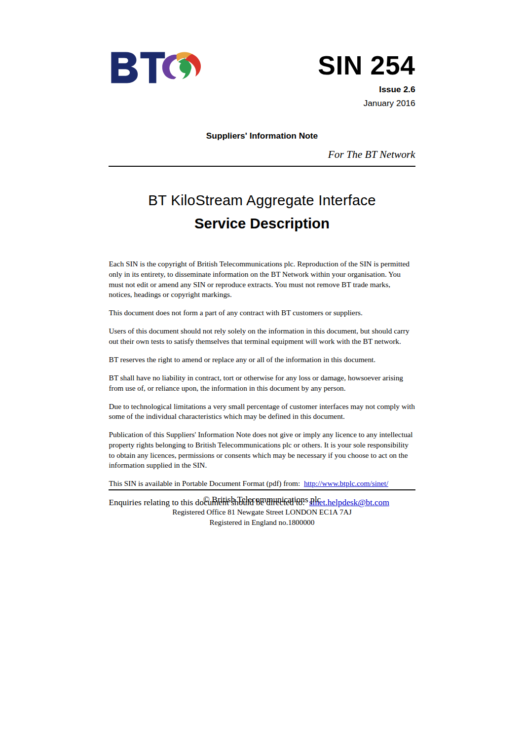SIN 254
Issue 2.6
January 2016
Suppliers' Information Note
For The BT Network
BT KiloStream Aggregate Interface
Service Description
Each SIN is the copyright of British Telecommunications plc. Reproduction of the SIN is permitted only in its entirety, to disseminate information on the BT Network within your organisation. You must not edit or amend any SIN or reproduce extracts. You must not remove BT trade marks, notices, headings or copyright markings.
This document does not form a part of any contract with BT customers or suppliers.
Users of this document should not rely solely on the information in this document, but should carry out their own tests to satisfy themselves that terminal equipment will work with the BT network.
BT reserves the right to amend or replace any or all of the information in this document.
BT shall have no liability in contract, tort or otherwise for any loss or damage, howsoever arising from use of, or reliance upon, the information in this document by any person.
Due to technological limitations a very small percentage of customer interfaces may not comply with some of the individual characteristics which may be defined in this document.
Publication of this Suppliers' Information Note does not give or imply any licence to any intellectual property rights belonging to British Telecommunications plc or others. It is your sole responsibility to obtain any licences, permissions or consents which may be necessary if you choose to act on the information supplied in the SIN.
This SIN is available in Portable Document Format (pdf) from: http://www.btplc.com/sinet/
Enquiries relating to this document should be directed to: sinet.helpdesk@bt.com
© British Telecommunications plc
Registered Office 81 Newgate Street LONDON EC1A 7AJ
Registered in England no.1800000